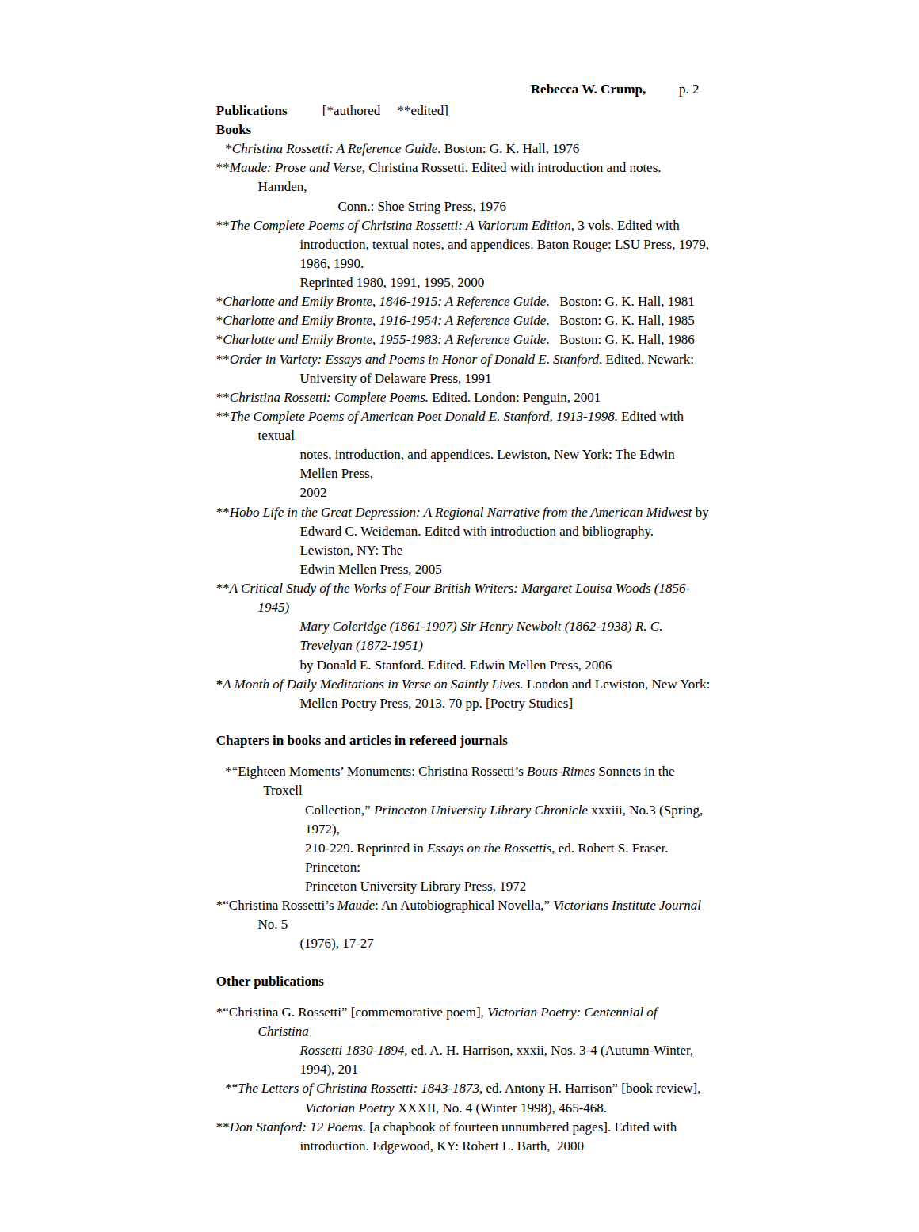Rebecca W. Crump, p. 2
Publications[*authored **edited]
Books
*Christina Rossetti: A Reference Guide. Boston: G. K. Hall, 1976
**Maude: Prose and Verse, Christina Rossetti. Edited with introduction and notes. Hamden, Conn.: Shoe String Press, 1976
**The Complete Poems of Christina Rossetti: A Variorum Edition, 3 vols. Edited with introduction, textual notes, and appendices. Baton Rouge: LSU Press, 1979, 1986, 1990. Reprinted 1980, 1991, 1995, 2000
*Charlotte and Emily Bronte, 1846-1915: A Reference Guide. Boston: G. K. Hall, 1981
*Charlotte and Emily Bronte, 1916-1954: A Reference Guide. Boston: G. K. Hall, 1985
*Charlotte and Emily Bronte, 1955-1983: A Reference Guide. Boston: G. K. Hall, 1986
**Order in Variety: Essays and Poems in Honor of Donald E. Stanford. Edited. Newark: University of Delaware Press, 1991
**Christina Rossetti: Complete Poems. Edited. London: Penguin, 2001
**The Complete Poems of American Poet Donald E. Stanford, 1913-1998. Edited with textual notes, introduction, and appendices. Lewiston, New York: The Edwin Mellen Press, 2002
**Hobo Life in the Great Depression: A Regional Narrative from the American Midwest by Edward C. Weideman. Edited with introduction and bibliography. Lewiston, NY: The Edwin Mellen Press, 2005
**A Critical Study of the Works of Four British Writers: Margaret Louisa Woods (1856-1945) Mary Coleridge (1861-1907) Sir Henry Newbolt (1862-1938) R. C. Trevelyan (1872-1951) by Donald E. Stanford. Edited. Edwin Mellen Press, 2006
*A Month of Daily Meditations in Verse on Saintly Lives. London and Lewiston, New York: Mellen Poetry Press, 2013. 70 pp. [Poetry Studies]
Chapters in books and articles in refereed journals
*“Eighteen Moments’ Monuments: Christina Rossetti’s Bouts-Rimes Sonnets in the Troxell Collection,” Princeton University Library Chronicle xxxiii, No.3 (Spring, 1972), 210-229. Reprinted in Essays on the Rossettis, ed. Robert S. Fraser. Princeton: Princeton University Library Press, 1972
*“Christina Rossetti’s Maude: An Autobiographical Novella,” Victorians Institute Journal No. 5 (1976), 17-27
Other publications
*“Christina G. Rossetti” [commemorative poem], Victorian Poetry: Centennial of Christina Rossetti 1830-1894, ed. A. H. Harrison, xxxii, Nos. 3-4 (Autumn-Winter, 1994), 201
*“The Letters of Christina Rossetti: 1843-1873, ed. Antony H. Harrison” [book review], Victorian Poetry XXXII, No. 4 (Winter 1998), 465-468.
**Don Stanford: 12 Poems. [a chapbook of fourteen unnumbered pages]. Edited with introduction. Edgewood, KY: Robert L. Barth, 2000